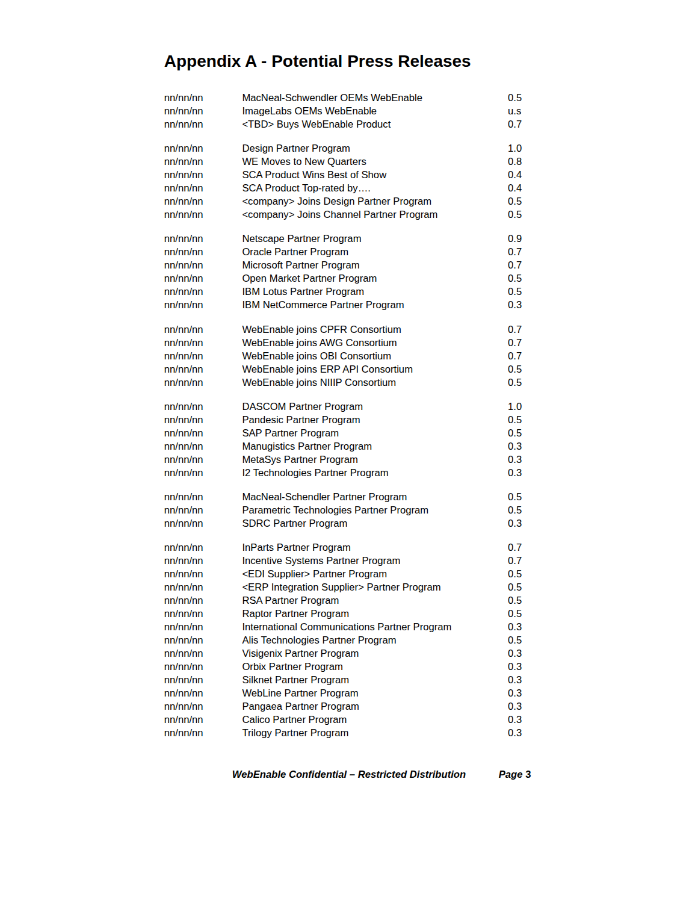Appendix A - Potential Press Releases
| nn/nn/nn | MacNeal-Schwendler OEMs WebEnable | 0.5 |
| nn/nn/nn | ImageLabs OEMs WebEnable | u.s |
| nn/nn/nn | <TBD> Buys WebEnable Product | 0.7 |
| nn/nn/nn | Design Partner Program | 1.0 |
| nn/nn/nn | WE Moves to New Quarters | 0.8 |
| nn/nn/nn | SCA Product Wins Best of Show | 0.4 |
| nn/nn/nn | SCA Product Top-rated by…. | 0.4 |
| nn/nn/nn | <company> Joins Design Partner Program | 0.5 |
| nn/nn/nn | <company> Joins Channel Partner Program | 0.5 |
| nn/nn/nn | Netscape Partner Program | 0.9 |
| nn/nn/nn | Oracle Partner Program | 0.7 |
| nn/nn/nn | Microsoft Partner Program | 0.7 |
| nn/nn/nn | Open Market Partner Program | 0.5 |
| nn/nn/nn | IBM Lotus Partner Program | 0.5 |
| nn/nn/nn | IBM NetCommerce Partner Program | 0.3 |
| nn/nn/nn | WebEnable joins CPFR Consortium | 0.7 |
| nn/nn/nn | WebEnable joins AWG Consortium | 0.7 |
| nn/nn/nn | WebEnable joins OBI Consortium | 0.7 |
| nn/nn/nn | WebEnable joins ERP API Consortium | 0.5 |
| nn/nn/nn | WebEnable joins NIIIP Consortium | 0.5 |
| nn/nn/nn | DASCOM Partner Program | 1.0 |
| nn/nn/nn | Pandesic Partner Program | 0.5 |
| nn/nn/nn | SAP Partner Program | 0.5 |
| nn/nn/nn | Manugistics Partner Program | 0.3 |
| nn/nn/nn | MetaSys Partner Program | 0.3 |
| nn/nn/nn | I2 Technologies Partner Program | 0.3 |
| nn/nn/nn | MacNeal-Schendler Partner Program | 0.5 |
| nn/nn/nn | Parametric Technologies Partner Program | 0.5 |
| nn/nn/nn | SDRC Partner Program | 0.3 |
| nn/nn/nn | InParts Partner Program | 0.7 |
| nn/nn/nn | Incentive Systems Partner Program | 0.7 |
| nn/nn/nn | <EDI Supplier> Partner Program | 0.5 |
| nn/nn/nn | <ERP Integration Supplier> Partner Program | 0.5 |
| nn/nn/nn | RSA Partner Program | 0.5 |
| nn/nn/nn | Raptor Partner Program | 0.5 |
| nn/nn/nn | International Communications Partner Program | 0.3 |
| nn/nn/nn | Alis Technologies Partner Program | 0.5 |
| nn/nn/nn | Visigenix Partner Program | 0.3 |
| nn/nn/nn | Orbix Partner Program | 0.3 |
| nn/nn/nn | Silknet Partner Program | 0.3 |
| nn/nn/nn | WebLine Partner Program | 0.3 |
| nn/nn/nn | Pangaea Partner Program | 0.3 |
| nn/nn/nn | Calico Partner Program | 0.3 |
| nn/nn/nn | Trilogy Partner Program | 0.3 |
WebEnable Confidential – Restricted Distribution Page 3